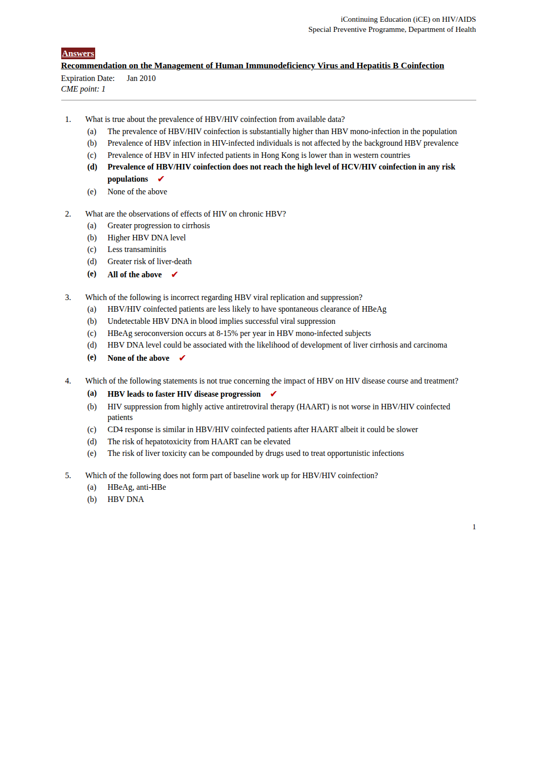iContinuing Education (iCE) on HIV/AIDS
Special Preventive Programme, Department of Health
Answers
Recommendation on the Management of Human Immunodeficiency Virus and Hepatitis B Coinfection
Expiration Date: Jan 2010 CME point: 1
What is true about the prevalence of HBV/HIV coinfection from available data?
The prevalence of HBV/HIV coinfection is substantially higher than HBV mono-infection in the population
Prevalence of HBV infection in HIV-infected individuals is not affected by the background HBV prevalence
Prevalence of HBV in HIV infected patients in Hong Kong is lower than in western countries
Prevalence of HBV/HIV coinfection does not reach the high level of HCV/HIV coinfection in any risk populations ✔
None of the above
What are the observations of effects of HIV on chronic HBV?
Greater progression to cirrhosis
Higher HBV DNA level
Less transaminitis
Greater risk of liver-death
All of the above ✔
Which of the following is incorrect regarding HBV viral replication and suppression?
HBV/HIV coinfected patients are less likely to have spontaneous clearance of HBeAg
Undetectable HBV DNA in blood implies successful viral suppression
HBeAg seroconversion occurs at 8-15% per year in HBV mono-infected subjects
HBV DNA level could be associated with the likelihood of development of liver cirrhosis and carcinoma
None of the above ✔
Which of the following statements is not true concerning the impact of HBV on HIV disease course and treatment?
HBV leads to faster HIV disease progression ✔
HIV suppression from highly active antiretroviral therapy (HAART) is not worse in HBV/HIV coinfected patients
CD4 response is similar in HBV/HIV coinfected patients after HAART albeit it could be slower
The risk of hepatotoxicity from HAART can be elevated
The risk of liver toxicity can be compounded by drugs used to treat opportunistic infections
Which of the following does not form part of baseline work up for HBV/HIV coinfection?
HBeAg, anti-HBe
HBV DNA
1